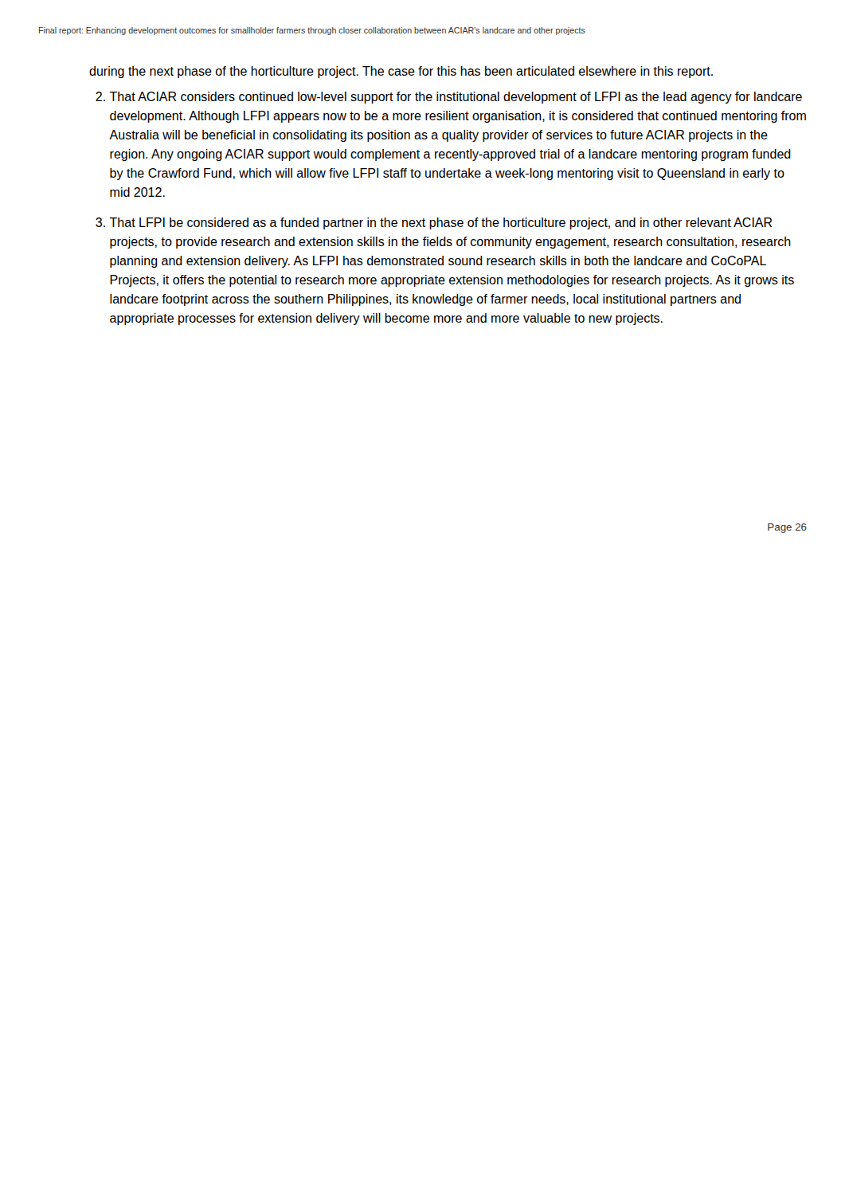Final report: Enhancing development outcomes for smallholder farmers through closer collaboration between ACIAR's landcare and other projects
during the next phase of the horticulture project. The case for this has been articulated elsewhere in this report.
That ACIAR considers continued low-level support for the institutional development of LFPI as the lead agency for landcare development. Although LFPI appears now to be a more resilient organisation, it is considered that continued mentoring from Australia will be beneficial in consolidating its position as a quality provider of services to future ACIAR projects in the region. Any ongoing ACIAR support would complement a recently-approved trial of a landcare mentoring program funded by the Crawford Fund, which will allow five LFPI staff to undertake a week-long mentoring visit to Queensland in early to mid 2012.
That LFPI be considered as a funded partner in the next phase of the horticulture project, and in other relevant ACIAR projects, to provide research and extension skills in the fields of community engagement, research consultation, research planning and extension delivery. As LFPI has demonstrated sound research skills in both the landcare and CoCoPAL Projects, it offers the potential to research more appropriate extension methodologies for research projects. As it grows its landcare footprint across the southern Philippines, its knowledge of farmer needs, local institutional partners and appropriate processes for extension delivery will become more and more valuable to new projects.
Page 26